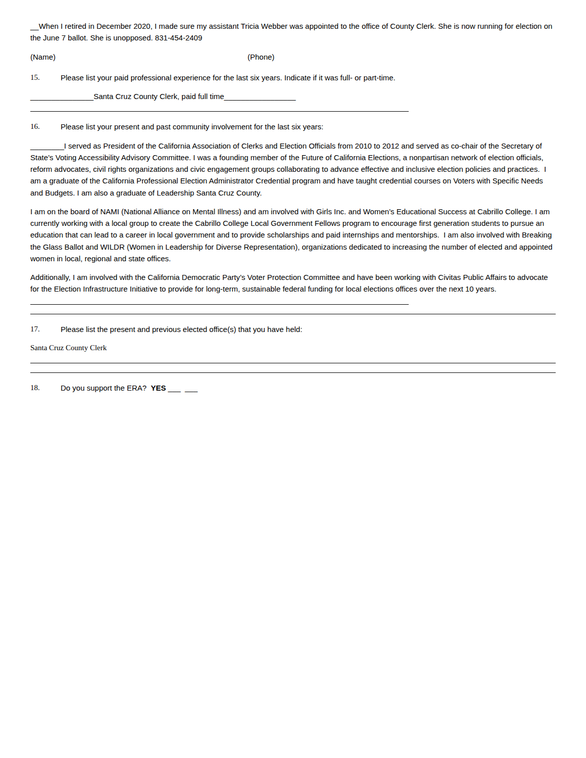__When I retired in December 2020, I made sure my assistant Tricia Webber was appointed to the office of County Clerk. She is now running for election on the June 7 ballot. She is unopposed. 831-454-2409
(Name)(Phone)
15. Please list your paid professional experience for the last six years. Indicate if it was full- or part-time.
_______________Santa Cruz County Clerk, paid full time_________________
16. Please list your present and past community involvement for the last six years:
________I served as President of the California Association of Clerks and Election Officials from 2010 to 2012 and served as co-chair of the Secretary of State’s Voting Accessibility Advisory Committee. I was a founding member of the Future of California Elections, a nonpartisan network of election officials, reform advocates, civil rights organizations and civic engagement groups collaborating to advance effective and inclusive election policies and practices. I am a graduate of the California Professional Election Administrator Credential program and have taught credential courses on Voters with Specific Needs and Budgets. I am also a graduate of Leadership Santa Cruz County.
I am on the board of NAMI (National Alliance on Mental Illness) and am involved with Girls Inc. and Women’s Educational Success at Cabrillo College. I am currently working with a local group to create the Cabrillo College Local Government Fellows program to encourage first generation students to pursue an education that can lead to a career in local government and to provide scholarships and paid internships and mentorships. I am also involved with Breaking the Glass Ballot and WILDR (Women in Leadership for Diverse Representation), organizations dedicated to increasing the number of elected and appointed women in local, regional and state offices.
Additionally, I am involved with the California Democratic Party’s Voter Protection Committee and have been working with Civitas Public Affairs to advocate for the Election Infrastructure Initiative to provide for long-term, sustainable federal funding for local elections offices over the next 10 years.
17. Please list the present and previous elected office(s) that you have held:
Santa Cruz County Clerk
18. Do you support the ERA? YES ___ ___